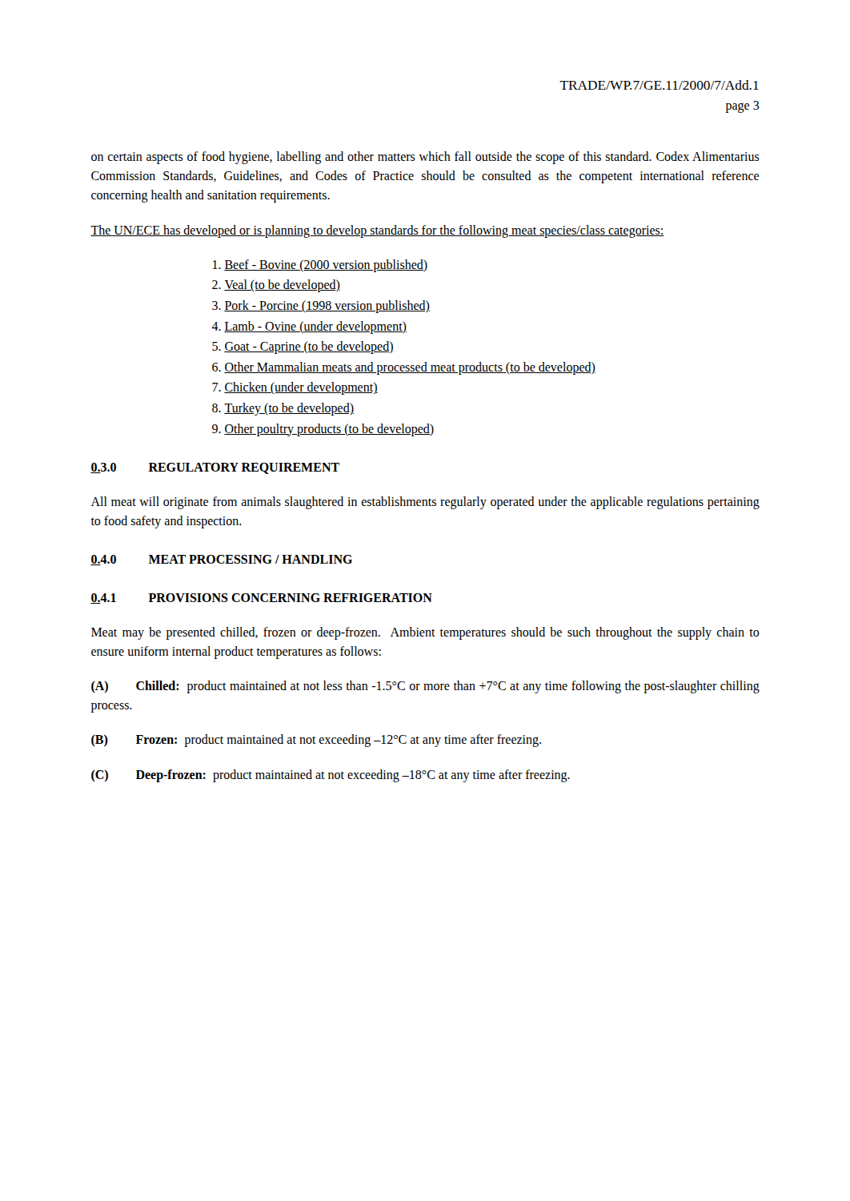TRADE/WP.7/GE.11/2000/7/Add.1
page 3
on certain aspects of food hygiene, labelling and other matters which fall outside the scope of this standard. Codex Alimentarius Commission Standards, Guidelines, and Codes of Practice should be consulted as the competent international reference concerning health and sanitation requirements.
The UN/ECE has developed or is planning to develop standards for the following meat species/class categories:
Beef - Bovine (2000 version published)
Veal (to be developed)
Pork - Porcine (1998 version published)
Lamb - Ovine (under development)
Goat - Caprine (to be developed)
Other Mammalian meats and processed meat products (to be developed)
Chicken (under development)
Turkey (to be developed)
Other poultry products (to be developed)
0. 3.0 REGULATORY REQUIREMENT
All meat will originate from animals slaughtered in establishments regularly operated under the applicable regulations pertaining to food safety and inspection.
0. 4.0 MEAT PROCESSING / HANDLING
0. 4.1 PROVISIONS CONCERNING REFRIGERATION
Meat may be presented chilled, frozen or deep-frozen. Ambient temperatures should be such throughout the supply chain to ensure uniform internal product temperatures as follows:
(A) Chilled: product maintained at not less than -1.5°C or more than +7°C at any time following the post-slaughter chilling process.
(B) Frozen: product maintained at not exceeding –12°C at any time after freezing.
(C) Deep-frozen: product maintained at not exceeding –18°C at any time after freezing.